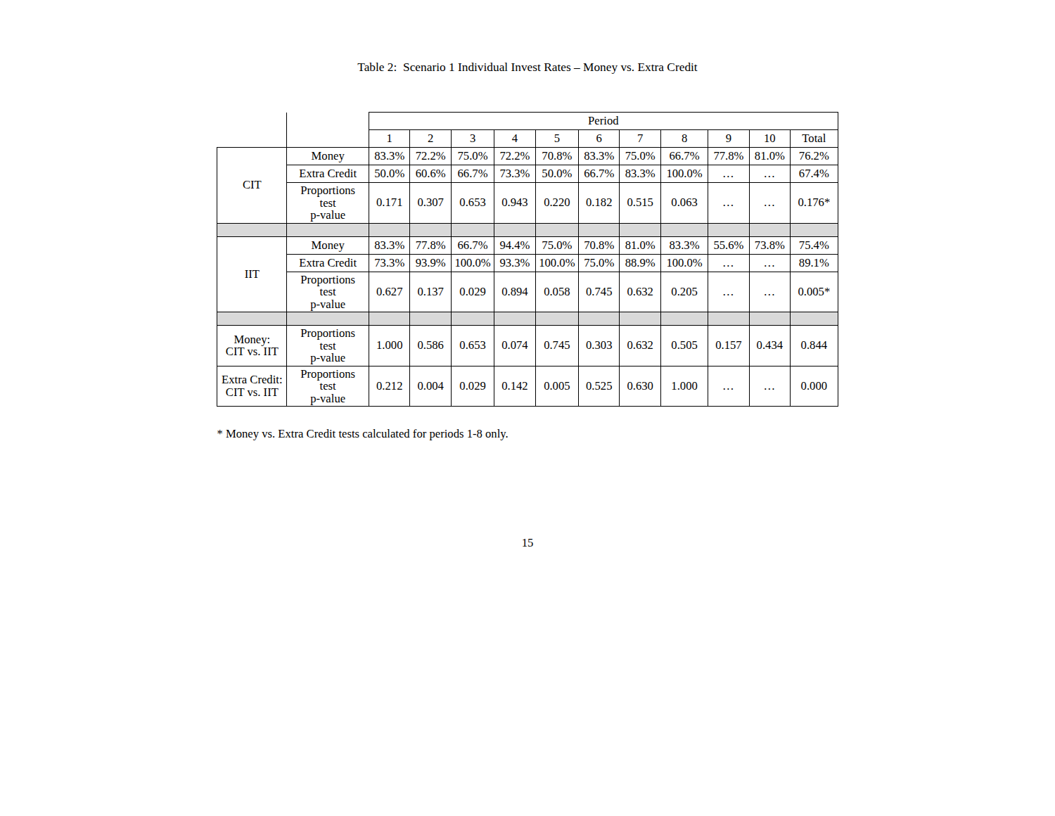Table 2: Scenario 1 Individual Invest Rates – Money vs. Extra Credit
| | | Period |
| 1 | 2 | 3 | 4 | 5 | 6 | 7 | 8 | 9 | 10 | Total |
| CIT | Money | 83.3% | 72.2% | 75.0% | 72.2% | 70.8% | 83.3% | 75.0% | 66.7% | 77.8% | 81.0% | 76.2% |
| Extra Credit | 50.0% | 60.6% | 66.7% | 73.3% | 50.0% | 66.7% | 83.3% | 100.0% | … | … | 67.4% |
| Proportions test p-value | 0.171 | 0.307 | 0.653 | 0.943 | 0.220 | 0.182 | 0.515 | 0.063 | … | … | 0.176* |
| IIT | Money | 83.3% | 77.8% | 66.7% | 94.4% | 75.0% | 70.8% | 81.0% | 83.3% | 55.6% | 73.8% | 75.4% |
| Extra Credit | 73.3% | 93.9% | 100.0% | 93.3% | 100.0% | 75.0% | 88.9% | 100.0% | … | … | 89.1% |
| Proportions test p-value | 0.627 | 0.137 | 0.029 | 0.894 | 0.058 | 0.745 | 0.632 | 0.205 | … | … | 0.005* |
| Money: CIT vs. IIT | Proportions test p-value | 1.000 | 0.586 | 0.653 | 0.074 | 0.745 | 0.303 | 0.632 | 0.505 | 0.157 | 0.434 | 0.844 |
| Extra Credit: CIT vs. IIT | Proportions test p-value | 0.212 | 0.004 | 0.029 | 0.142 | 0.005 | 0.525 | 0.630 | 1.000 | … | … | 0.000 |
* Money vs. Extra Credit tests calculated for periods 1-8 only.
15